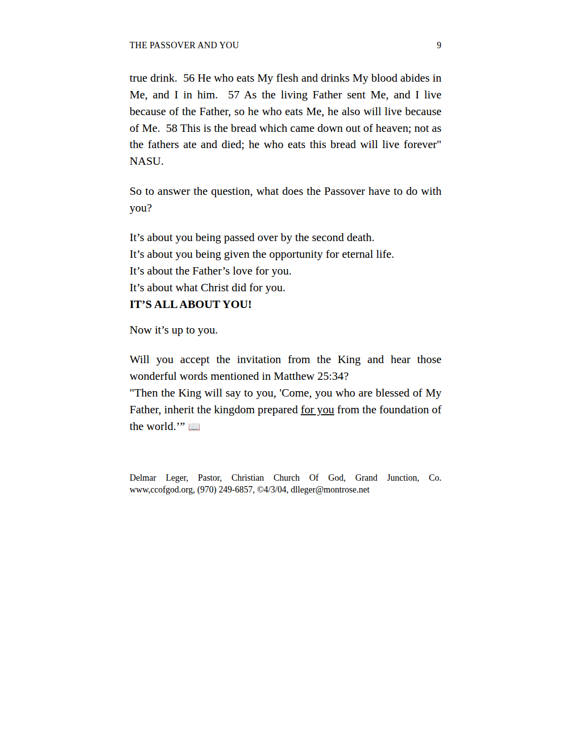The Passover and You 9
true drink. 56 He who eats My flesh and drinks My blood abides in Me, and I in him. 57 As the living Father sent Me, and I live because of the Father, so he who eats Me, he also will live because of Me. 58 This is the bread which came down out of heaven; not as the fathers ate and died; he who eats this bread will live forever" NASU.
So to answer the question, what does the Passover have to do with you?
It’s about you being passed over by the second death.
It’s about you being given the opportunity for eternal life.
It’s about the Father’s love for you.
It’s about what Christ did for you.
IT’S ALL ABOUT YOU!
Now it’s up to you.
Will you accept the invitation from the King and hear those wonderful words mentioned in Matthew 25:34?
"Then the King will say to you, 'Come, you who are blessed of My Father, inherit the kingdom prepared for you from the foundation of the world.’” 📖
Delmar Leger, Pastor, Christian Church Of God, Grand Junction, Co. www,ccofgod.org, (970) 249-6857, ©4/3/04, dlleger@montrose.net